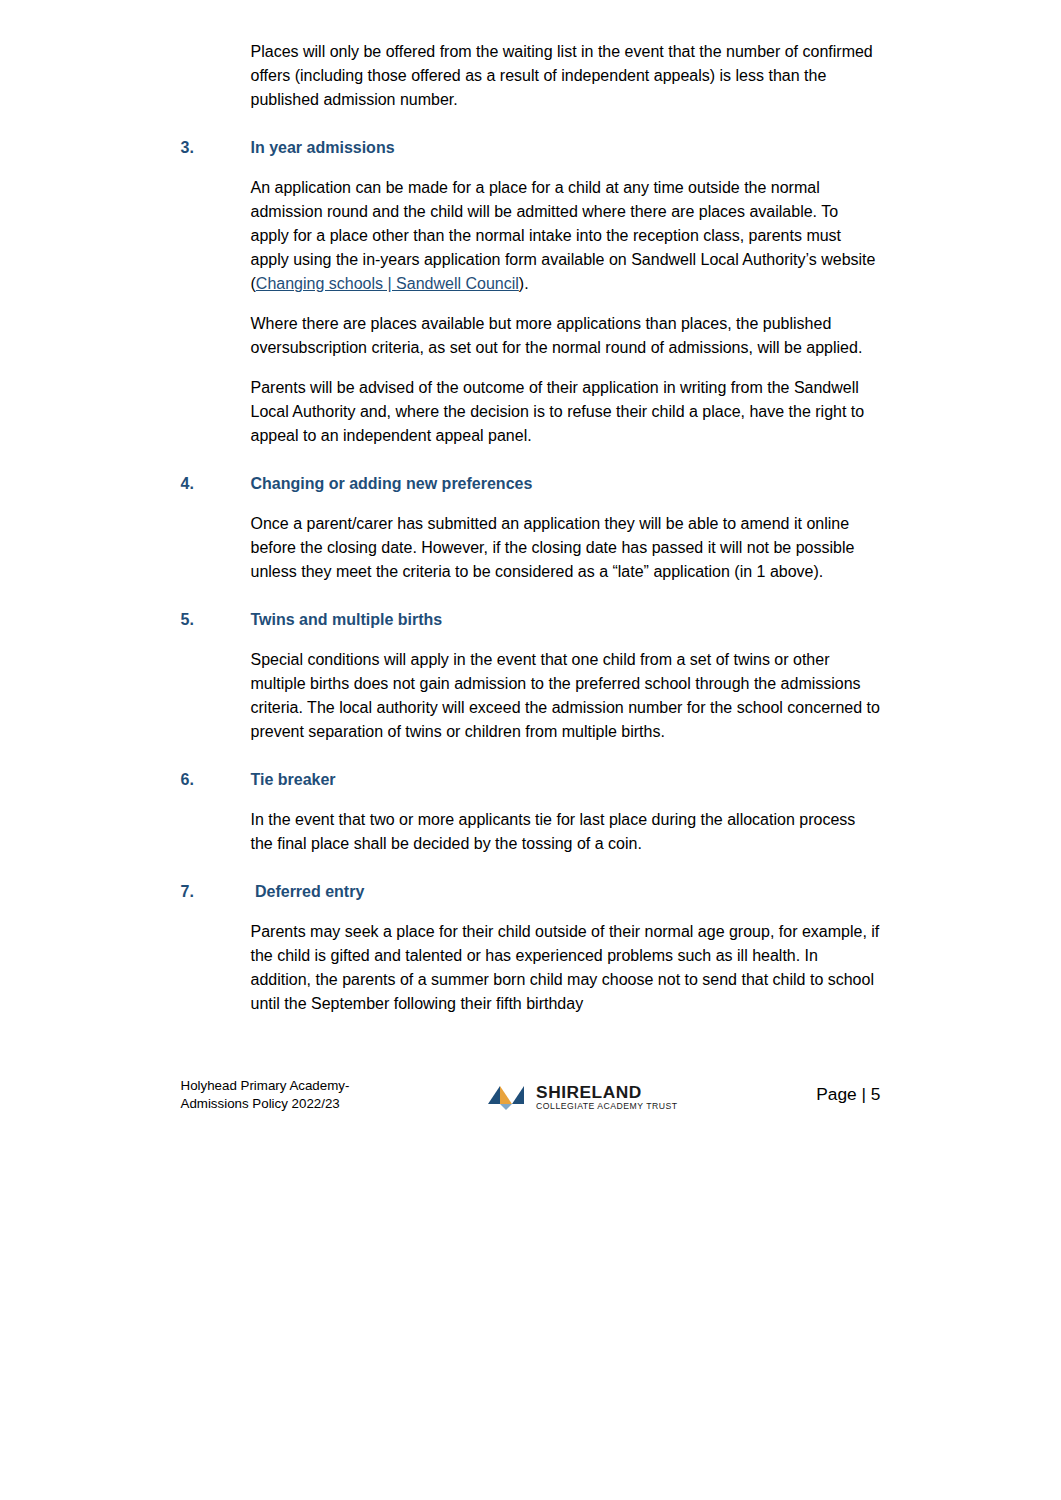Places will only be offered from the waiting list in the event that the number of confirmed offers (including those offered as a result of independent appeals) is less than the published admission number.
3. In year admissions
An application can be made for a place for a child at any time outside the normal admission round and the child will be admitted where there are places available. To apply for a place other than the normal intake into the reception class, parents must apply using the in-years application form available on Sandwell Local Authority’s website (Changing schools | Sandwell Council).
Where there are places available but more applications than places, the published oversubscription criteria, as set out for the normal round of admissions, will be applied.
Parents will be advised of the outcome of their application in writing from the Sandwell Local Authority and, where the decision is to refuse their child a place, have the right to appeal to an independent appeal panel.
4. Changing or adding new preferences
Once a parent/carer has submitted an application they will be able to amend it online before the closing date. However, if the closing date has passed it will not be possible unless they meet the criteria to be considered as a “late” application (in 1 above).
5. Twins and multiple births
Special conditions will apply in the event that one child from a set of twins or other multiple births does not gain admission to the preferred school through the admissions criteria. The local authority will exceed the admission number for the school concerned to prevent separation of twins or children from multiple births.
6. Tie breaker
In the event that two or more applicants tie for last place during the allocation process the final place shall be decided by the tossing of a coin.
7. Deferred entry
Parents may seek a place for their child outside of their normal age group, for example, if the child is gifted and talented or has experienced problems such as ill health. In addition, the parents of a summer born child may choose not to send that child to school until the September following their fifth birthday
Holyhead Primary Academy-
Admissions Policy 2022/23
SHIRELAND
COLLEGIATE ACADEMY TRUST
Page | 5